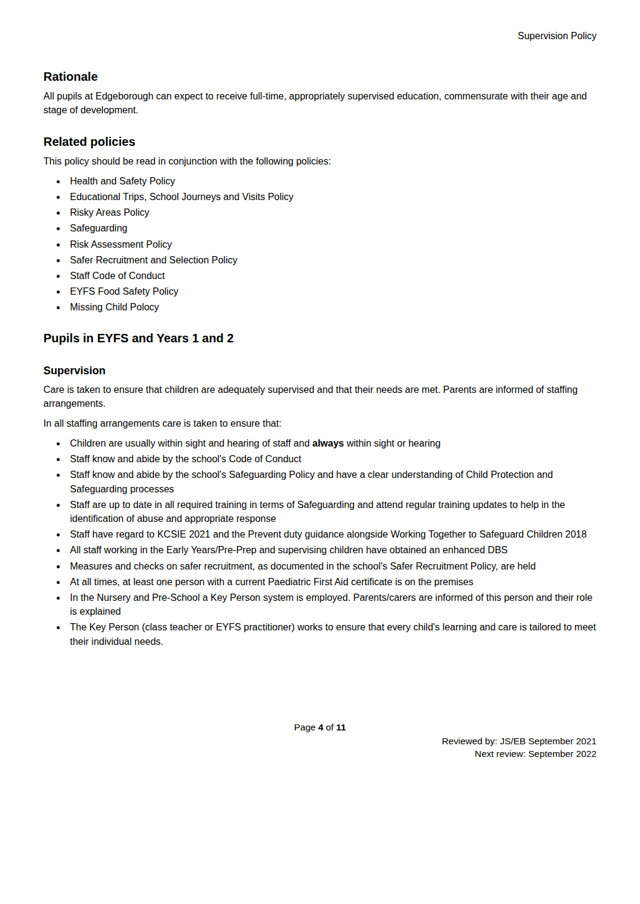Supervision Policy
Rationale
All pupils at Edgeborough can expect to receive full-time, appropriately supervised education, commensurate with their age and stage of development.
Related policies
This policy should be read in conjunction with the following policies:
Health and Safety Policy
Educational Trips, School Journeys and Visits Policy
Risky Areas Policy
Safeguarding
Risk Assessment Policy
Safer Recruitment and Selection Policy
Staff Code of Conduct
EYFS Food Safety Policy
Missing Child Polocy
Pupils in EYFS and Years 1 and 2
Supervision
Care is taken to ensure that children are adequately supervised and that their needs are met. Parents are informed of staffing arrangements.
In all staffing arrangements care is taken to ensure that:
Children are usually within sight and hearing of staff and always within sight or hearing
Staff know and abide by the school's Code of Conduct
Staff know and abide by the school's Safeguarding Policy and have a clear understanding of Child Protection and Safeguarding processes
Staff are up to date in all required training in terms of Safeguarding and attend regular training updates to help in the identification of abuse and appropriate response
Staff have regard to KCSIE 2021 and the Prevent duty guidance alongside Working Together to Safeguard Children 2018
All staff working in the Early Years/Pre-Prep and supervising children have obtained an enhanced DBS
Measures and checks on safer recruitment, as documented in the school's Safer Recruitment Policy, are held
At all times, at least one person with a current Paediatric First Aid certificate is on the premises
In the Nursery and Pre-School a Key Person system is employed. Parents/carers are informed of this person and their role is explained
The Key Person (class teacher or EYFS practitioner) works to ensure that every child's learning and care is tailored to meet their individual needs.
Page 4 of 11
Reviewed by: JS/EB September 2021
Next review: September 2022